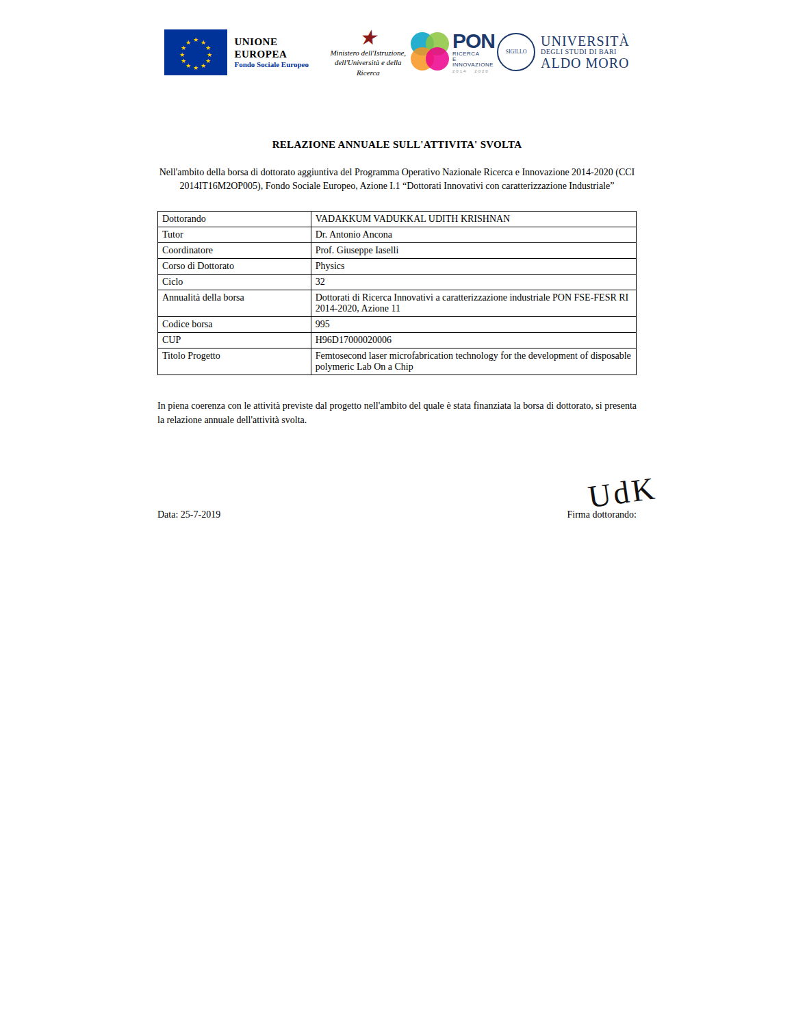★ ★ ★ ★ ★ ★ ★ ★ ★ ★ ★ ★
UNIONE EUROPEA
Fondo Sociale Europeo
★
Ministero dell'Istruzione,
dell'Università e della Ricerca
PON
RICERCA
E INNOVAZIONE
2014 2020
SIGILLO
UNIVERSITÀ
DEGLI STUDI DI BARI
ALDO MORO
RELAZIONE ANNUALE SULL'ATTIVITA' SVOLTA
Nell'ambito della borsa di dottorato aggiuntiva del Programma Operativo Nazionale Ricerca e Innovazione 2014-2020 (CCI 2014IT16M2OP005), Fondo Sociale Europeo, Azione I.1 “Dottorati Innovativi con caratterizzazione Industriale”
| Dottorando | VADAKKUM VADUKKAL UDITH KRISHNAN |
| Tutor | Dr. Antonio Ancona |
| Coordinatore | Prof. Giuseppe Iaselli |
| Corso di Dottorato | Physics |
| Ciclo | 32 |
| Annualità della borsa | Dottorati di Ricerca Innovativi a caratterizzazione industriale PON FSE-FESR RI 2014-2020, Azione 11 |
| Codice borsa | 995 |
| CUP | H96D17000020006 |
| Titolo Progetto | Femtosecond laser microfabrication technology for the development of disposable polymeric Lab On a Chip |
In piena coerenza con le attività previste dal progetto nell'ambito del quale è stata finanziata la borsa di dottorato, si presenta la relazione annuale dell'attività svolta.
Data: 25-7-2019
U d K
Firma dottorando: